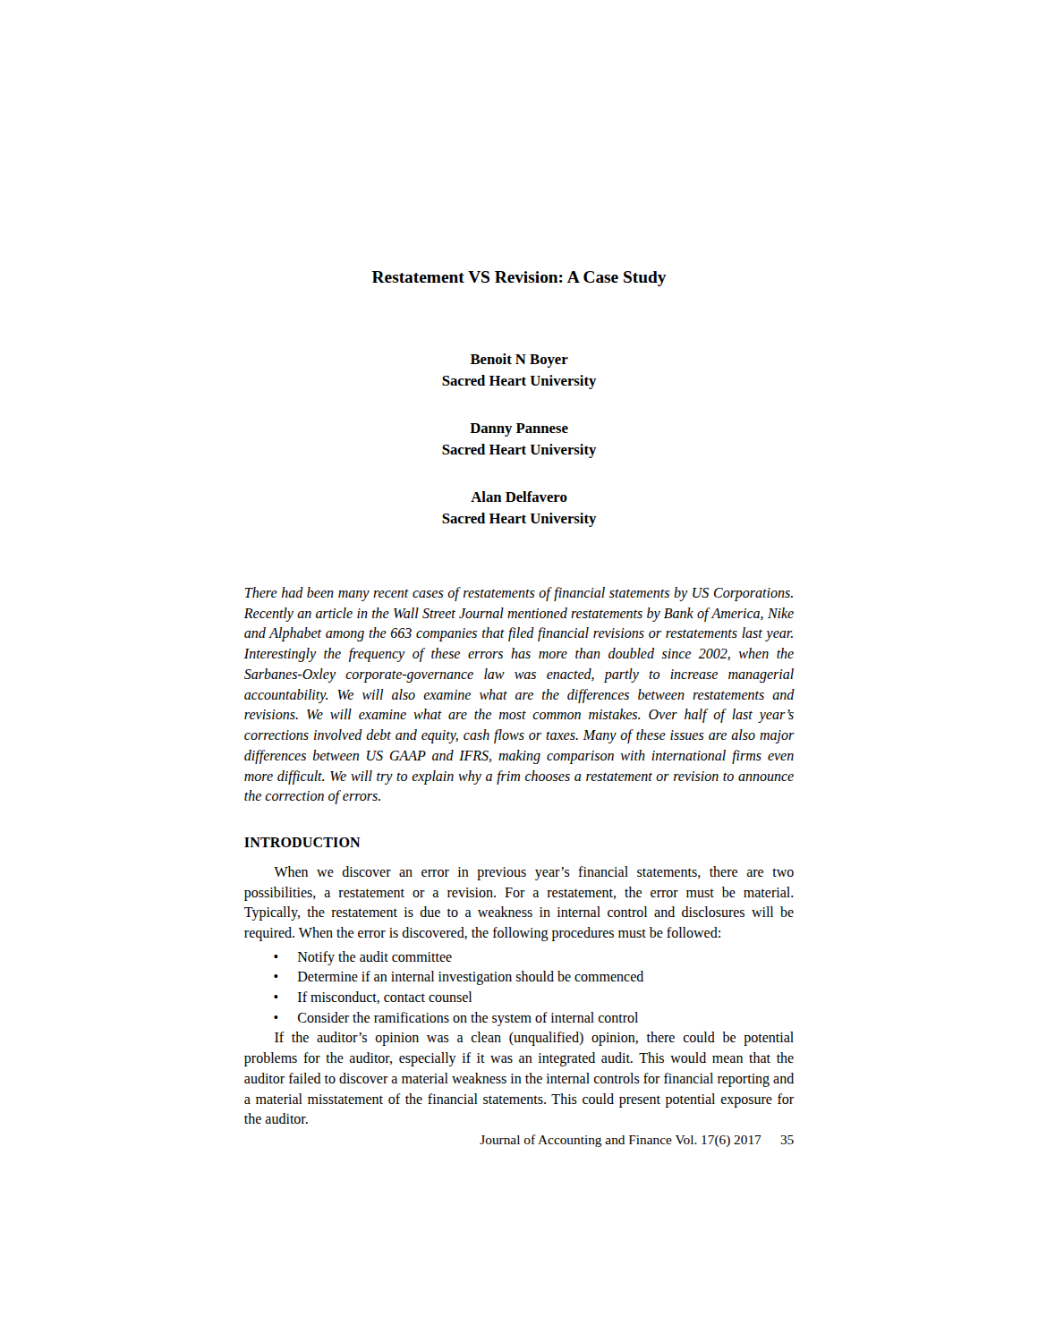Restatement VS Revision: A Case Study
Benoit N Boyer
Sacred Heart University
Danny Pannese
Sacred Heart University
Alan Delfavero
Sacred Heart University
There had been many recent cases of restatements of financial statements by US Corporations. Recently an article in the Wall Street Journal mentioned restatements by Bank of America, Nike and Alphabet among the 663 companies that filed financial revisions or restatements last year. Interestingly the frequency of these errors has more than doubled since 2002, when the Sarbanes-Oxley corporate-governance law was enacted, partly to increase managerial accountability. We will also examine what are the differences between restatements and revisions. We will examine what are the most common mistakes. Over half of last year’s corrections involved debt and equity, cash flows or taxes. Many of these issues are also major differences between US GAAP and IFRS, making comparison with international firms even more difficult. We will try to explain why a frim chooses a restatement or revision to announce the correction of errors.
INTRODUCTION
When we discover an error in previous year’s financial statements, there are two possibilities, a restatement or a revision. For a restatement, the error must be material. Typically, the restatement is due to a weakness in internal control and disclosures will be required. When the error is discovered, the following procedures must be followed:
Notify the audit committee
Determine if an internal investigation should be commenced
If misconduct, contact counsel
Consider the ramifications on the system of internal control
If the auditor’s opinion was a clean (unqualified) opinion, there could be potential problems for the auditor, especially if it was an integrated audit. This would mean that the auditor failed to discover a material weakness in the internal controls for financial reporting and a material misstatement of the financial statements. This could present potential exposure for the auditor.
Journal of Accounting and Finance Vol. 17(6) 201735